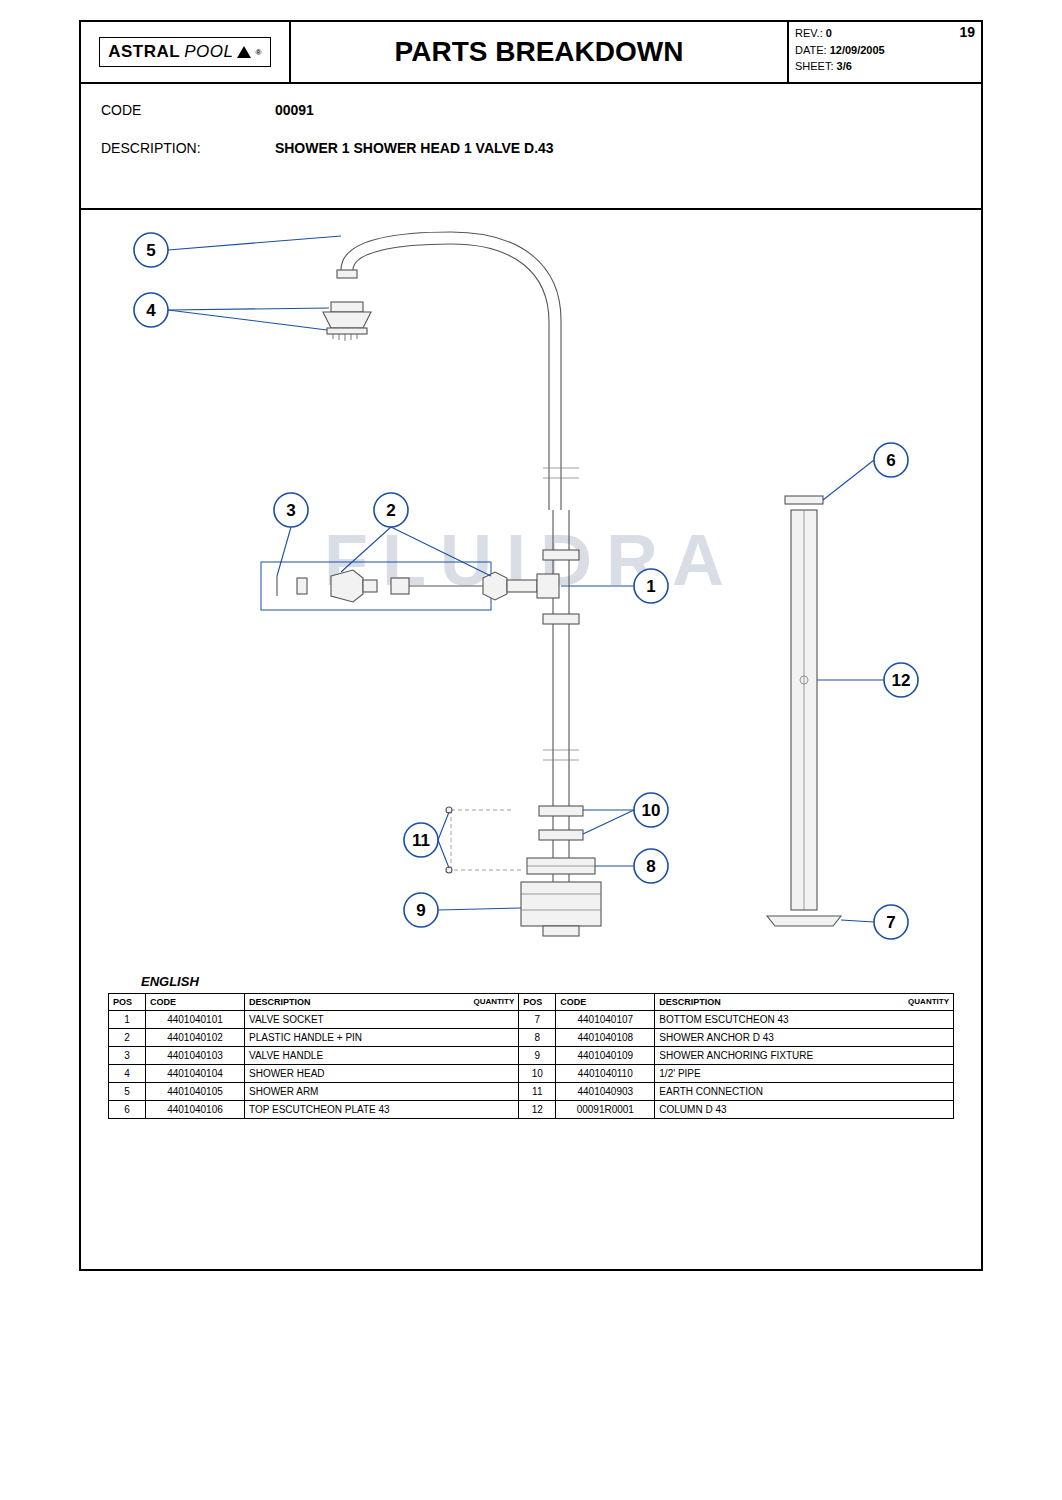ASTRAL POOL ®
PARTS BREAKDOWN
19
REV.: 0
DATE: 12/09/2005
SHEET: 3/6
CODE 00091
DESCRIPTION: SHOWER 1 SHOWER HEAD 1 VALVE D.43
FLUIDRA
5 4 3 2 1 6 12 7 10 8 9 11
ENGLISH
| POS | CODE | DESCRIPTION QUANTITY | POS | CODE | DESCRIPTION QUANTITY |
| --- | --- | --- | --- | --- | --- |
| 1 | 4401040101 | VALVE SOCKET | 7 | 4401040107 | BOTTOM ESCUTCHEON 43 |
| 2 | 4401040102 | PLASTIC HANDLE + PIN | 8 | 4401040108 | SHOWER ANCHOR D 43 |
| 3 | 4401040103 | VALVE HANDLE | 9 | 4401040109 | SHOWER ANCHORING FIXTURE |
| 4 | 4401040104 | SHOWER HEAD | 10 | 4401040110 | 1/2' PIPE |
| 5 | 4401040105 | SHOWER ARM | 11 | 4401040903 | EARTH CONNECTION |
| 6 | 4401040106 | TOP ESCUTCHEON PLATE 43 | 12 | 00091R0001 | COLUMN D 43 |